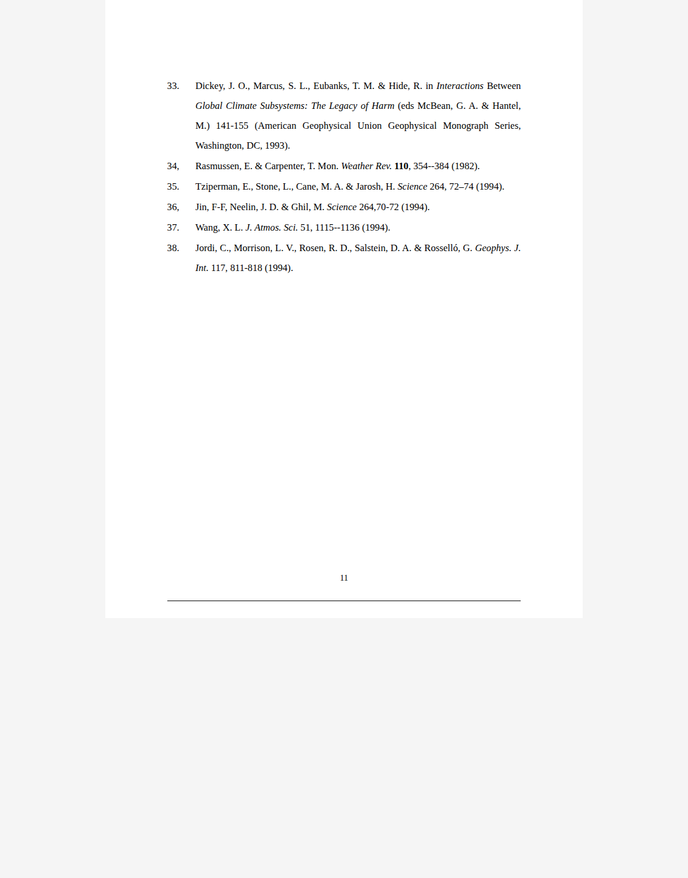33. Dickey, J. O., Marcus, S. L., Eubanks, T. M. & Hide, R. in Interactions Between Global Climate Subsystems: The Legacy of Harm (eds McBean, G. A. & Hantel, M.) 141-155 (American Geophysical Union Geophysical Monograph Series, Washington, DC, 1993).
34, Rasmussen, E. & Carpenter, T. Mon. Weather Rev. 110, 354--384 (1982).
35. Tziperman, E., Stone, L., Cane, M. A. & Jarosh, H. Science 264, 72–74 (1994).
36, Jin, F-F, Neelin, J. D. & Ghil, M. Science 264,70-72 (1994).
37. Wang, X. L. J. Atmos. Sci. 51, 1115--1136 (1994).
38. Jordi, C., Morrison, L. V., Rosen, R. D., Salstein, D. A. & Rosselló, G. Geophys. J. Int. 117, 811-818 (1994).
11